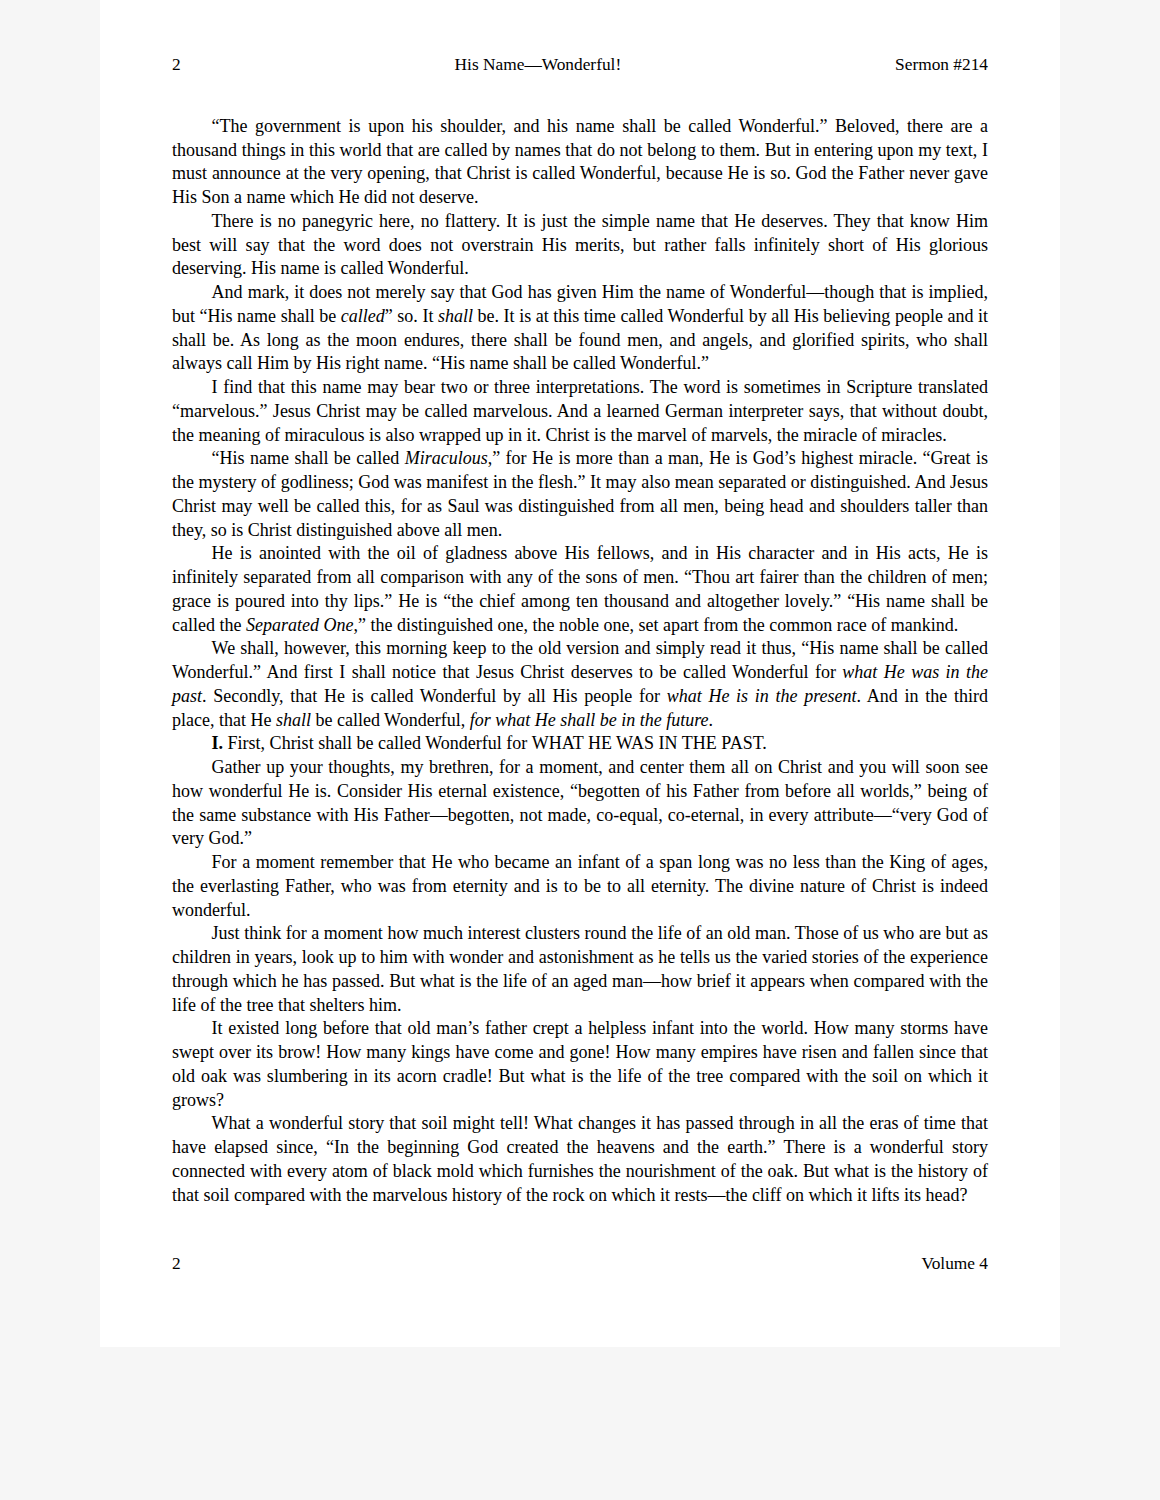2 His Name—Wonderful! Sermon #214
“The government is upon his shoulder, and his name shall be called Wonderful.” Beloved, there are a thousand things in this world that are called by names that do not belong to them. But in entering upon my text, I must announce at the very opening, that Christ is called Wonderful, because He is so. God the Father never gave His Son a name which He did not deserve.
There is no panegyric here, no flattery. It is just the simple name that He deserves. They that know Him best will say that the word does not overstrain His merits, but rather falls infinitely short of His glorious deserving. His name is called Wonderful.
And mark, it does not merely say that God has given Him the name of Wonderful—though that is implied, but “His name shall be called” so. It shall be. It is at this time called Wonderful by all His believing people and it shall be. As long as the moon endures, there shall be found men, and angels, and glorified spirits, who shall always call Him by His right name. “His name shall be called Wonderful.”
I find that this name may bear two or three interpretations. The word is sometimes in Scripture translated “marvelous.” Jesus Christ may be called marvelous. And a learned German interpreter says, that without doubt, the meaning of miraculous is also wrapped up in it. Christ is the marvel of marvels, the miracle of miracles.
“His name shall be called Miraculous,” for He is more than a man, He is God’s highest miracle. “Great is the mystery of godliness; God was manifest in the flesh.” It may also mean separated or distinguished. And Jesus Christ may well be called this, for as Saul was distinguished from all men, being head and shoulders taller than they, so is Christ distinguished above all men.
He is anointed with the oil of gladness above His fellows, and in His character and in His acts, He is infinitely separated from all comparison with any of the sons of men. “Thou art fairer than the children of men; grace is poured into thy lips.” He is “the chief among ten thousand and altogether lovely.” “His name shall be called the Separated One,” the distinguished one, the noble one, set apart from the common race of mankind.
We shall, however, this morning keep to the old version and simply read it thus, “His name shall be called Wonderful.” And first I shall notice that Jesus Christ deserves to be called Wonderful for what He was in the past. Secondly, that He is called Wonderful by all His people for what He is in the present. And in the third place, that He shall be called Wonderful, for what He shall be in the future.
I. First, Christ shall be called Wonderful for WHAT HE WAS IN THE PAST.
Gather up your thoughts, my brethren, for a moment, and center them all on Christ and you will soon see how wonderful He is. Consider His eternal existence, “begotten of his Father from before all worlds,” being of the same substance with His Father—begotten, not made, co-equal, co-eternal, in every attribute—“very God of very God.”
For a moment remember that He who became an infant of a span long was no less than the King of ages, the everlasting Father, who was from eternity and is to be to all eternity. The divine nature of Christ is indeed wonderful.
Just think for a moment how much interest clusters round the life of an old man. Those of us who are but as children in years, look up to him with wonder and astonishment as he tells us the varied stories of the experience through which he has passed. But what is the life of an aged man—how brief it appears when compared with the life of the tree that shelters him.
It existed long before that old man’s father crept a helpless infant into the world. How many storms have swept over its brow! How many kings have come and gone! How many empires have risen and fallen since that old oak was slumbering in its acorn cradle! But what is the life of the tree compared with the soil on which it grows?
What a wonderful story that soil might tell! What changes it has passed through in all the eras of time that have elapsed since, “In the beginning God created the heavens and the earth.” There is a wonderful story connected with every atom of black mold which furnishes the nourishment of the oak. But what is the history of that soil compared with the marvelous history of the rock on which it rests—the cliff on which it lifts its head?
2 Volume 4